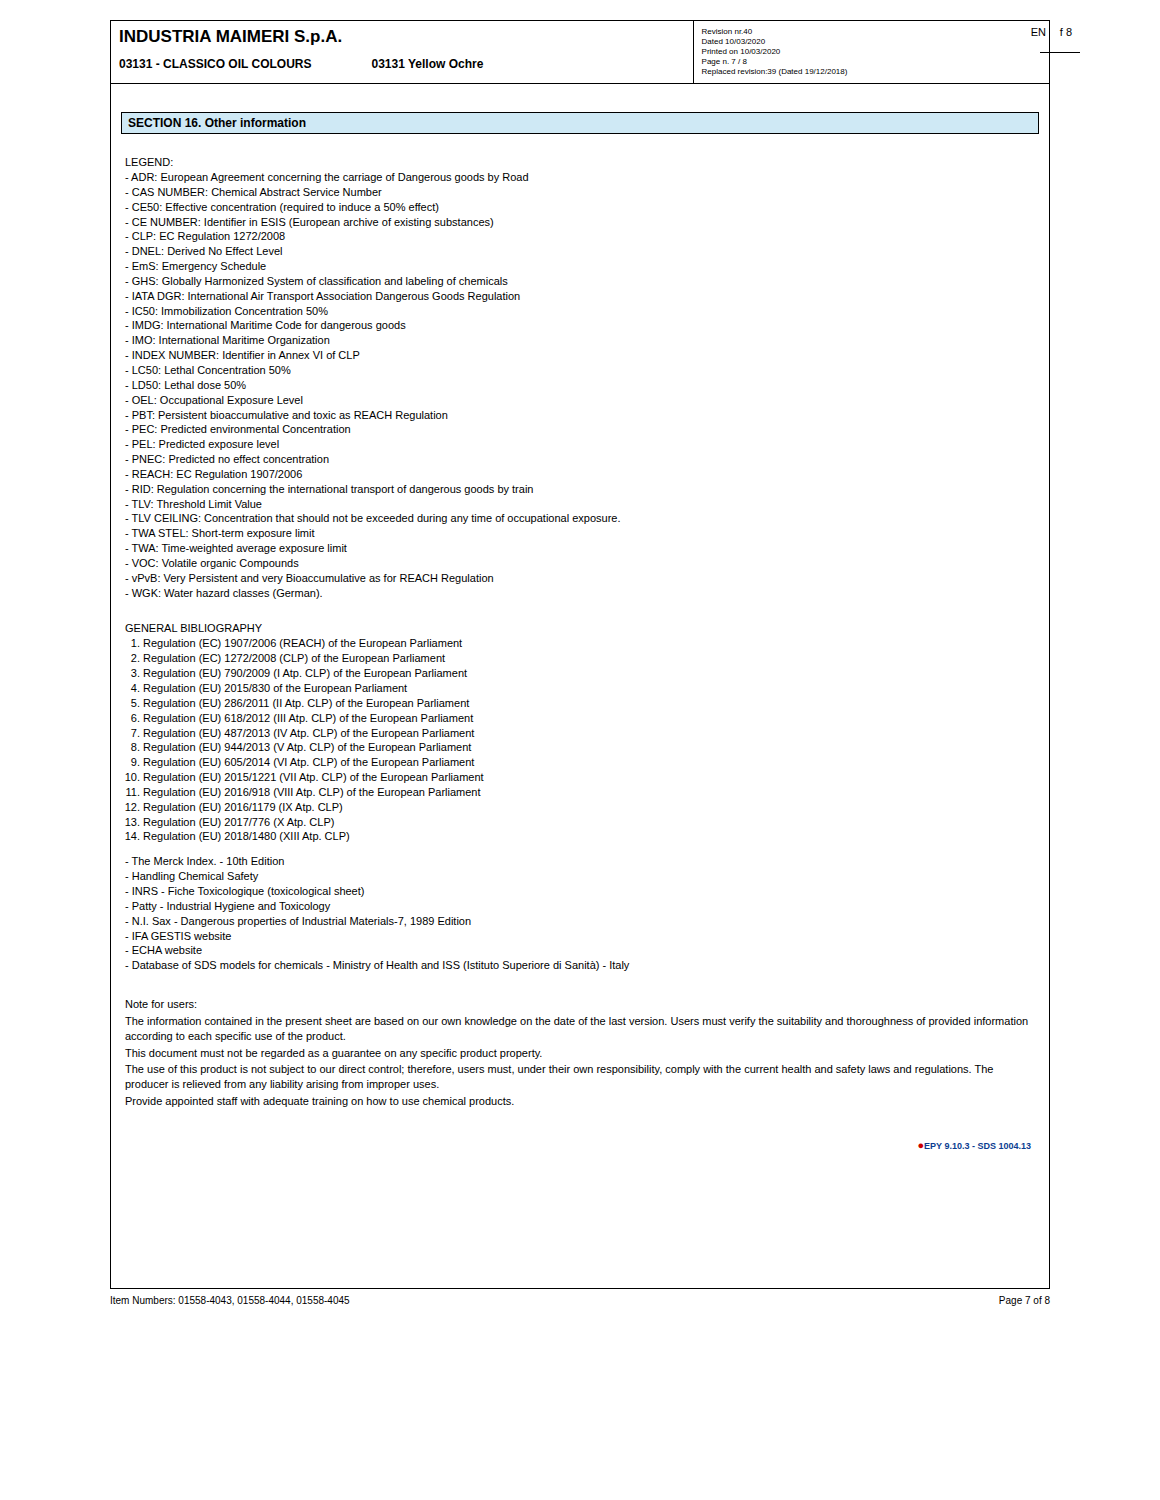EN
f 8
INDUSTRIA MAIMERI S.p.A.
03131 - CLASSICO OIL COLOURS03131 Yellow Ochre
Revision nr.40
Dated 10/03/2020
Printed on 10/03/2020
Page n. 7 / 8
Replaced revision:39 (Dated 19/12/2018)
SECTION 16. Other information
LEGEND:
- ADR: European Agreement concerning the carriage of Dangerous goods by Road
- CAS NUMBER: Chemical Abstract Service Number
- CE50: Effective concentration (required to induce a 50% effect)
- CE NUMBER: Identifier in ESIS (European archive of existing substances)
- CLP: EC Regulation 1272/2008
- DNEL: Derived No Effect Level
- EmS: Emergency Schedule
- GHS: Globally Harmonized System of classification and labeling of chemicals
- IATA DGR: International Air Transport Association Dangerous Goods Regulation
- IC50: Immobilization Concentration 50%
- IMDG: International Maritime Code for dangerous goods
- IMO: International Maritime Organization
- INDEX NUMBER: Identifier in Annex VI of CLP
- LC50: Lethal Concentration 50%
- LD50: Lethal dose 50%
- OEL: Occupational Exposure Level
- PBT: Persistent bioaccumulative and toxic as REACH Regulation
- PEC: Predicted environmental Concentration
- PEL: Predicted exposure level
- PNEC: Predicted no effect concentration
- REACH: EC Regulation 1907/2006
- RID: Regulation concerning the international transport of dangerous goods by train
- TLV: Threshold Limit Value
- TLV CEILING: Concentration that should not be exceeded during any time of occupational exposure.
- TWA STEL: Short-term exposure limit
- TWA: Time-weighted average exposure limit
- VOC: Volatile organic Compounds
- vPvB: Very Persistent and very Bioaccumulative as for REACH Regulation
- WGK: Water hazard classes (German).
GENERAL BIBLIOGRAPHY
Regulation (EC) 1907/2006 (REACH) of the European Parliament
Regulation (EC) 1272/2008 (CLP) of the European Parliament
Regulation (EU) 790/2009 (I Atp. CLP) of the European Parliament
Regulation (EU) 2015/830 of the European Parliament
Regulation (EU) 286/2011 (II Atp. CLP) of the European Parliament
Regulation (EU) 618/2012 (III Atp. CLP) of the European Parliament
Regulation (EU) 487/2013 (IV Atp. CLP) of the European Parliament
Regulation (EU) 944/2013 (V Atp. CLP) of the European Parliament
Regulation (EU) 605/2014 (VI Atp. CLP) of the European Parliament
Regulation (EU) 2015/1221 (VII Atp. CLP) of the European Parliament
Regulation (EU) 2016/918 (VIII Atp. CLP) of the European Parliament
Regulation (EU) 2016/1179 (IX Atp. CLP)
Regulation (EU) 2017/776 (X Atp. CLP)
Regulation (EU) 2018/1480 (XIII Atp. CLP)
- The Merck Index. - 10th Edition
- Handling Chemical Safety
- INRS - Fiche Toxicologique (toxicological sheet)
- Patty - Industrial Hygiene and Toxicology
- N.I. Sax - Dangerous properties of Industrial Materials-7, 1989 Edition
- IFA GESTIS website
- ECHA website
- Database of SDS models for chemicals - Ministry of Health and ISS (Istituto Superiore di Sanità) - Italy
Note for users:
The information contained in the present sheet are based on our own knowledge on the date of the last version. Users must verify the suitability and thoroughness of provided information according to each specific use of the product.
This document must not be regarded as a guarantee on any specific product property.
The use of this product is not subject to our direct control; therefore, users must, under their own responsibility, comply with the current health and safety laws and regulations. The producer is relieved from any liability arising from improper uses.
Provide appointed staff with adequate training on how to use chemical products.
●EPY 9.10.3 - SDS 1004.13
Item Numbers: 01558-4043, 01558-4044, 01558-4045
Page 7 of 8